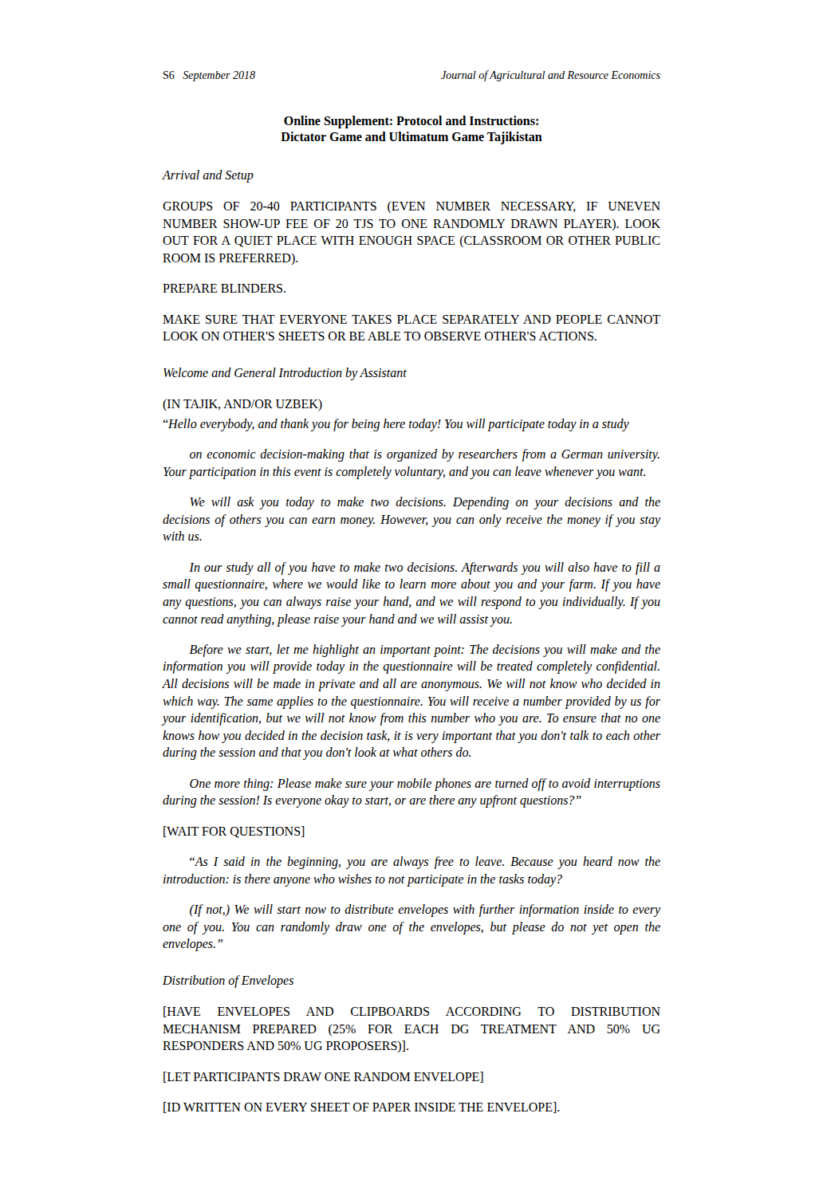S6 September 2018
Journal of Agricultural and Resource Economics
Online Supplement: Protocol and Instructions:
Dictator Game and Ultimatum Game Tajikistan
Arrival and Setup
GROUPS OF 20-40 PARTICIPANTS (EVEN NUMBER NECESSARY, IF UNEVEN NUMBER SHOW-UP FEE OF 20 TJS TO ONE RANDOMLY DRAWN PLAYER). LOOK OUT FOR A QUIET PLACE WITH ENOUGH SPACE (CLASSROOM OR OTHER PUBLIC ROOM IS PREFERRED).
PREPARE BLINDERS.
MAKE SURE THAT EVERYONE TAKES PLACE SEPARATELY AND PEOPLE CANNOT LOOK ON OTHER'S SHEETS OR BE ABLE TO OBSERVE OTHER'S ACTIONS.
Welcome and General Introduction by Assistant
(IN TAJIK, AND/OR UZBEK)
“Hello everybody, and thank you for being here today! You will participate today in a study
on economic decision-making that is organized by researchers from a German university. Your participation in this event is completely voluntary, and you can leave whenever you want.
We will ask you today to make two decisions. Depending on your decisions and the decisions of others you can earn money. However, you can only receive the money if you stay with us.
In our study all of you have to make two decisions. Afterwards you will also have to fill a small questionnaire, where we would like to learn more about you and your farm. If you have any questions, you can always raise your hand, and we will respond to you individually. If you cannot read anything, please raise your hand and we will assist you.
Before we start, let me highlight an important point: The decisions you will make and the information you will provide today in the questionnaire will be treated completely confidential. All decisions will be made in private and all are anonymous. We will not know who decided in which way. The same applies to the questionnaire. You will receive a number provided by us for your identification, but we will not know from this number who you are. To ensure that no one knows how you decided in the decision task, it is very important that you don't talk to each other during the session and that you don't look at what others do.
One more thing: Please make sure your mobile phones are turned off to avoid interruptions during the session! Is everyone okay to start, or are there any upfront questions?”
[WAIT FOR QUESTIONS]
“As I said in the beginning, you are always free to leave. Because you heard now the introduction: is there anyone who wishes to not participate in the tasks today?
(If not,) We will start now to distribute envelopes with further information inside to every one of you. You can randomly draw one of the envelopes, but please do not yet open the envelopes.”
Distribution of Envelopes
[HAVE ENVELOPES AND CLIPBOARDS ACCORDING TO DISTRIBUTION MECHANISM PREPARED (25% FOR EACH DG TREATMENT AND 50% UG RESPONDERS AND 50% UG PROPOSERS)].
[LET PARTICIPANTS DRAW ONE RANDOM ENVELOPE]
[ID WRITTEN ON EVERY SHEET OF PAPER INSIDE THE ENVELOPE].